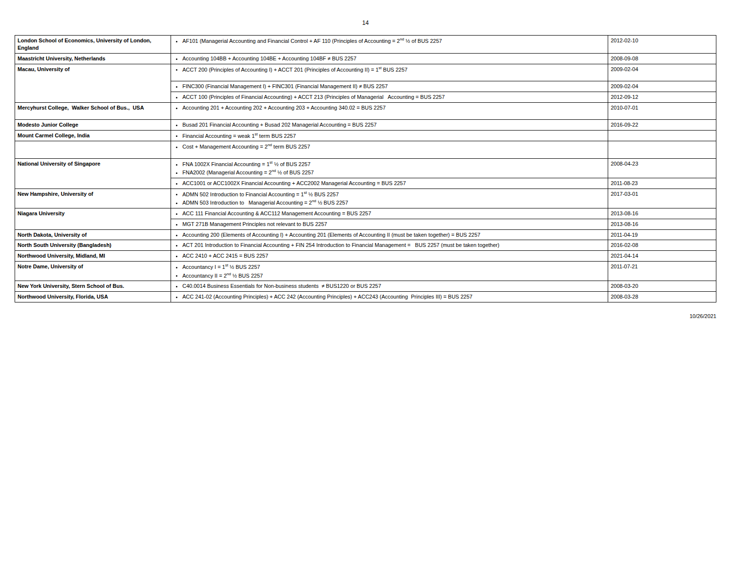14
| London School of Economics, University of London, England | AF101 (Managerial Accounting and Financial Control + AF 110 (Principles of Accounting = 2 nd ½ of BUS 2257 | 2012-02-10 |
| Maastricht University, Netherlands | Accounting 104BB + Accounting 104BE + Accounting 104BF ≠ BUS 2257 | 2008-09-08 |
| Macau, University of | ACCT 200 (Principles of Accounting I) + ACCT 201 (Principles of Accounting II) = 1 st BUS 2257 | 2009-02-04 |
| FINC300 (Financial Management I) + FINC301 (Financial Management II) ≠ BUS 2257 | 2009-02-04 |
| ACCT 100 (Principles of Financial Accounting) + ACCT 213 (Principles of Managerial Accounting = BUS 2257 | 2012-09-12 |
| Mercyhurst College, Walker School of Bus., USA | Accounting 201 + Accounting 202 + Accounting 203 + Accounting 340.02 = BUS 2257 | 2010-07-01 |
| Modesto Junior College | Busad 201 Financial Accounting + Busad 202 Managerial Accounting = BUS 2257 | 2016-09-22 |
| Mount Carmel College, India | Financial Accounting = weak 1 st term BUS 2257 | |
| | Cost + Management Accounting = 2 nd term BUS 2257 | |
| National University of Singapore | FNA 1002X Financial Accounting = 1 st ½ of BUS 2257 FNA2002 (Managerial Accounting = 2 nd ½ of BUS 2257 | 2008-04-23 |
| ACC1001 or ACC1002X Financial Accounting + ACC2002 Managerial Accounting = BUS 2257 | 2011-08-23 |
| New Hampshire, University of | ADMN 502 Introduction to Financial Accounting = 1 st ½ BUS 2257 ADMN 503 Introduction to Managerial Accounting = 2 nd ½ BUS 2257 | 2017-03-01 |
| Niagara University | ACC 111 Financial Accounting & ACC112 Management Accounting = BUS 2257 | 2013-08-16 |
| MGT 271B Management Principles not relevant to BUS 2257 | 2013-08-16 |
| North Dakota, University of | Accounting 200 (Elements of Accounting I) + Accounting 201 (Elements of Accounting II (must be taken together) = BUS 2257 | 2011-04-19 |
| North South University (Bangladesh) | ACT 201 Introduction to Financial Accounting + FIN 254 Introduction to Financial Management = BUS 2257 (must be taken together) | 2016-02-08 |
| Northwood University, Midland, MI | ACC 2410 + ACC 2415 = BUS 2257 | 2021-04-14 |
| Notre Dame, University of | Accountancy I = 1 st ½ BUS 2257 Accountancy II = 2 nd ½ BUS 2257 | 2011-07-21 |
| New York University, Stern School of Bus. | C40.0014 Business Essentials for Non-business students ≠ BUS1220 or BUS 2257 | 2008-03-20 |
| Northwood University, Florida, USA | ACC 241-02 (Accounting Principles) + ACC 242 (Accounting Principles) + ACC243 (Accounting Principles III) = BUS 2257 | 2008-03-28 |
10/26/2021